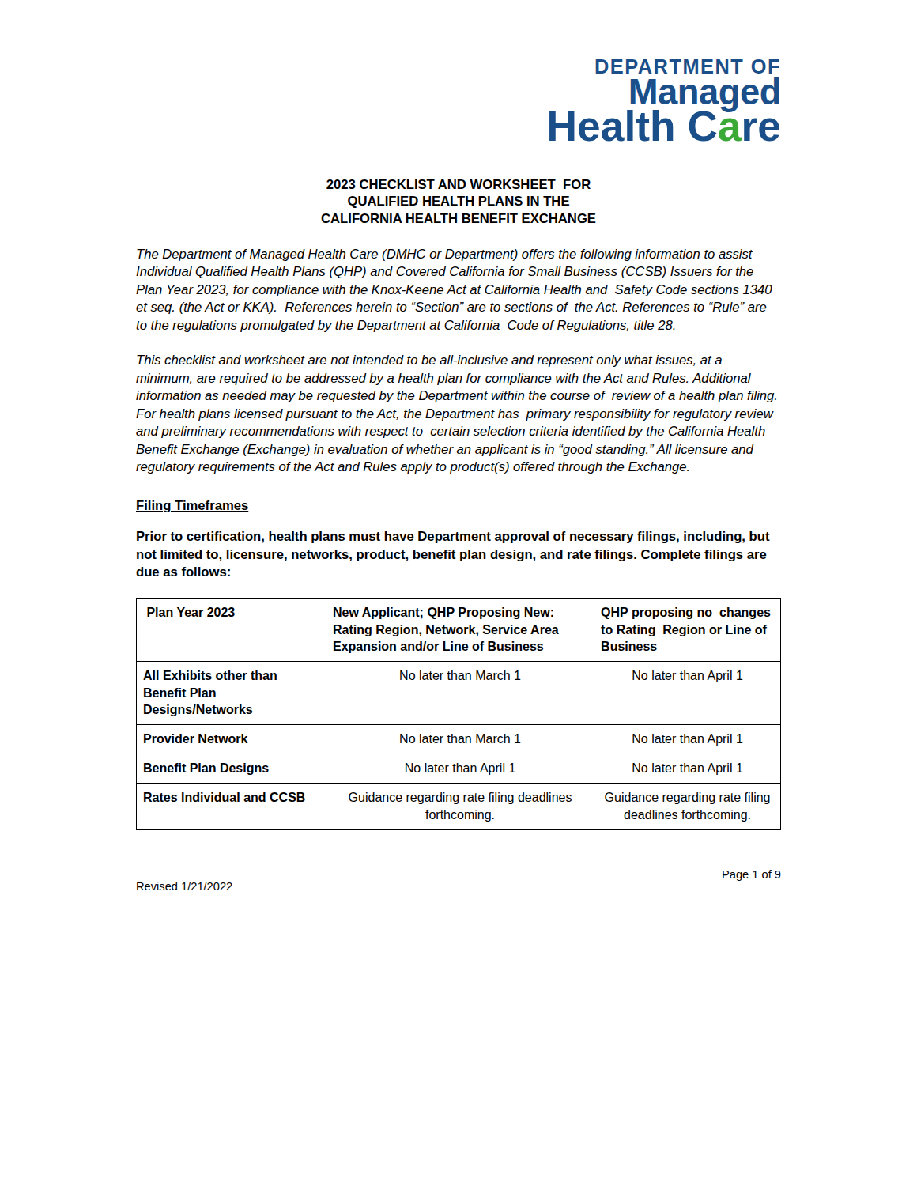DEPARTMENT OF Managed Health Care
2023 Checklist and Worksheet for
Qualified Health Plans in the
California Health Benefit Exchange
The Department of Managed Health Care (DMHC or Department) offers the following information to assist Individual Qualified Health Plans (QHP) and Covered California for Small Business (CCSB) Issuers for the Plan Year 2023, for compliance with the Knox-Keene Act at California Health and Safety Code sections 1340 et seq. (the Act or KKA). References herein to “Section” are to sections of the Act. References to “Rule” are to the regulations promulgated by the Department at California Code of Regulations, title 28.
This checklist and worksheet are not intended to be all-inclusive and represent only what issues, at a minimum, are required to be addressed by a health plan for compliance with the Act and Rules. Additional information as needed may be requested by the Department within the course of review of a health plan filing. For health plans licensed pursuant to the Act, the Department has primary responsibility for regulatory review and preliminary recommendations with respect to certain selection criteria identified by the California Health Benefit Exchange (Exchange) in evaluation of whether an applicant is in “good standing.” All licensure and regulatory requirements of the Act and Rules apply to product(s) offered through the Exchange.
Filing Timeframes
Prior to certification, health plans must have Department approval of necessary filings, including, but not limited to, licensure, networks, product, benefit plan design, and rate filings. Complete filings are due as follows:
| Plan Year 2023 | New Applicant; QHP Proposing New: Rating Region, Network, Service Area Expansion and/or Line of Business | QHP proposing no changes to Rating Region or Line of Business |
| --- | --- | --- |
| All Exhibits other than Benefit Plan Designs/Networks | No later than March 1 | No later than April 1 |
| Provider Network | No later than March 1 | No later than April 1 |
| Benefit Plan Designs | No later than April 1 | No later than April 1 |
| Rates Individual and CCSB | Guidance regarding rate filing deadlines forthcoming. | Guidance regarding rate filing deadlines forthcoming. |
Page 1 of 9
Revised 1/21/2022